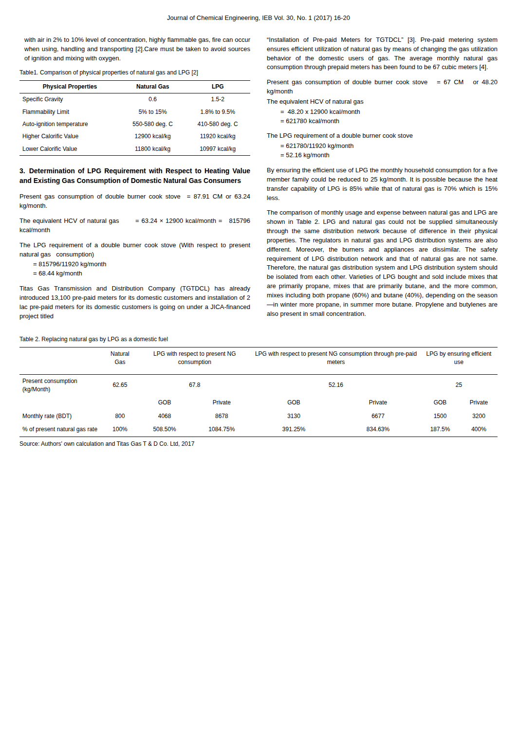Journal of Chemical Engineering, IEB Vol. 30, No. 1 (2017) 16-20
with air in 2% to 10% level of concentration, highly flammable gas, fire can occur when using, handling and transporting [2].Care must be taken to avoid sources of ignition and mixing with oxygen.
Table1. Comparison of physical properties of natural gas and LPG [2]
| Physical Properties | Natural Gas | LPG |
| --- | --- | --- |
| Specific Gravity | 0.6 | 1.5-2 |
| Flammability Limit | 5% to 15% | 1.8% to 9.5% |
| Auto-ignition temperature | 550-580 deg. C | 410-580 deg. C |
| Higher Calorific Value | 12900 kcal/kg | 11920 kcal/kg |
| Lower Calorific Value | 11800 kcal/kg | 10997 kcal/kg |
3. Determination of LPG Requirement with Respect to Heating Value and Existing Gas Consumption of Domestic Natural Gas Consumers
Present gas consumption of double burner cook stove = 87.91 CM or 63.24 kg/month.
The equivalent HCV of natural gas = 63.24 × 12900 kcal/month = 815796 kcal/month
The LPG requirement of a double burner cook stove (With respect to present natural gas consumption)
= 815796/11920 kg/month
= 68.44 kg/month
Titas Gas Transmission and Distribution Company (TGTDCL) has already introduced 13,100 pre-paid meters for its domestic customers and installation of 2 lac pre-paid meters for its domestic customers is going on under a JICA-financed project titled
“Installation of Pre-paid Meters for TGTDCL” [3]. Pre-paid metering system ensures efficient utilization of natural gas by means of changing the gas utilization behavior of the domestic users of gas. The average monthly natural gas consumption through prepaid meters has been found to be 67 cubic meters [4].
Present gas consumption of double burner cook stove = 67 CM or 48.20 kg/month
The equivalent HCV of natural gas
= 48.20 x 12900 kcal/month
= 621780 kcal/month
The LPG requirement of a double burner cook stove
= 621780/11920 kg/month
= 52.16 kg/month
By ensuring the efficient use of LPG the monthly household consumption for a five member family could be reduced to 25 kg/month. It is possible because the heat transfer capability of LPG is 85% while that of natural gas is 70% which is 15% less.
The comparison of monthly usage and expense between natural gas and LPG are shown in Table 2. LPG and natural gas could not be supplied simultaneously through the same distribution network because of difference in their physical properties. The regulators in natural gas and LPG distribution systems are also different. Moreover, the burners and appliances are dissimilar. The safety requirement of LPG distribution network and that of natural gas are not same. Therefore, the natural gas distribution system and LPG distribution system should be isolated from each other. Varieties of LPG bought and sold include mixes that are primarily propane, mixes that are primarily butane, and the more common, mixes including both propane (60%) and butane (40%), depending on the season—in winter more propane, in summer more butane. Propylene and butylenes are also present in small concentration.
Table 2. Replacing natural gas by LPG as a domestic fuel
| | Natural Gas | LPG with respect to present NG consumption | LPG with respect to present NG consumption through pre-paid meters | LPG by ensuring efficient use |
| --- | --- | --- | --- | --- |
| Present consumption (kg/Month) | 62.65 | 67.8 | 52.16 | 25 |
| | | GOB | Private | GOB | Private | GOB | Private |
| Monthly rate (BDT) | 800 | 4068 | 8678 | 3130 | 6677 | 1500 | 3200 |
| % of present natural gas rate | 100% | 508.50% | 1084.75% | 391.25% | 834.63% | 187.5% | 400% |
Source: Authors' own calculation and Titas Gas T & D Co. Ltd, 2017